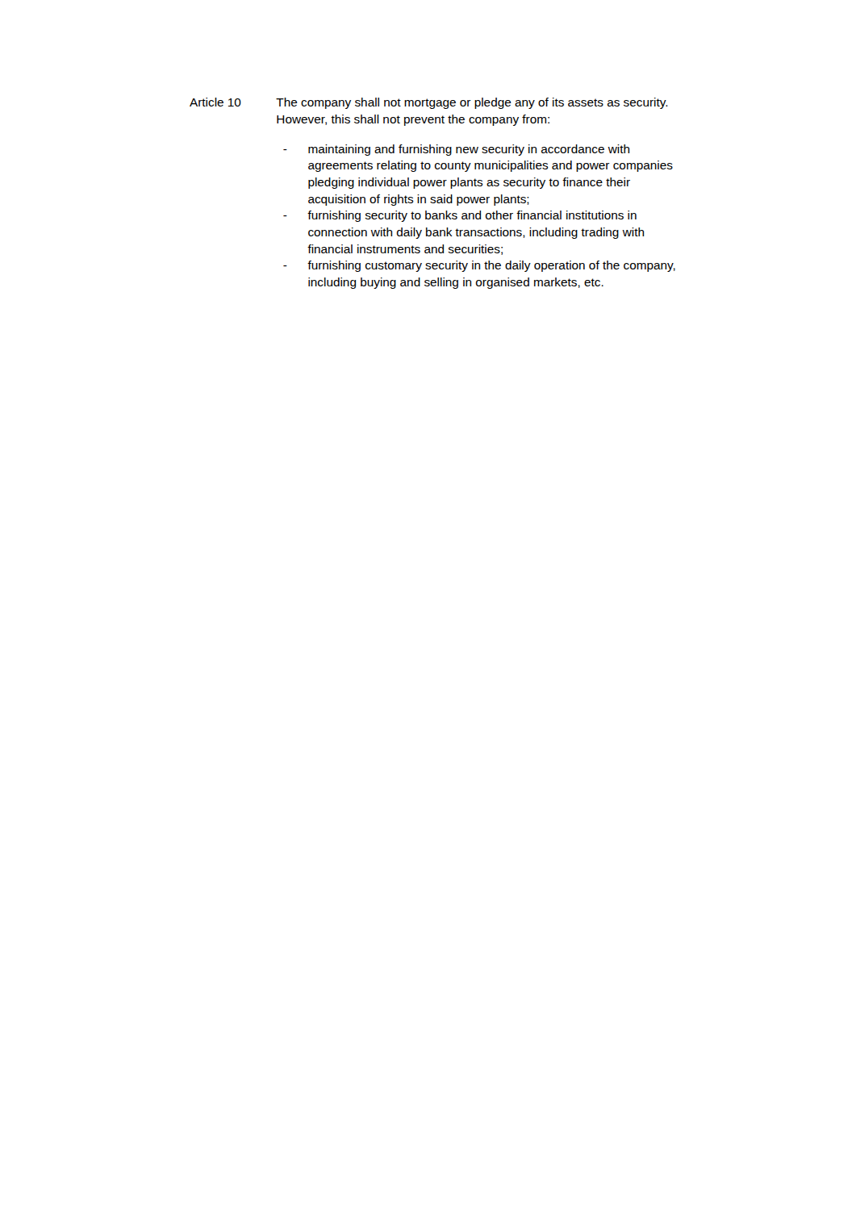Article 10
The company shall not mortgage or pledge any of its assets as security. However, this shall not prevent the company from:
- maintaining and furnishing new security in accordance with agreements relating to county municipalities and power companies pledging individual power plants as security to finance their acquisition of rights in said power plants;
- furnishing security to banks and other financial institutions in connection with daily bank transactions, including trading with financial instruments and securities;
- furnishing customary security in the daily operation of the company, including buying and selling in organised markets, etc.